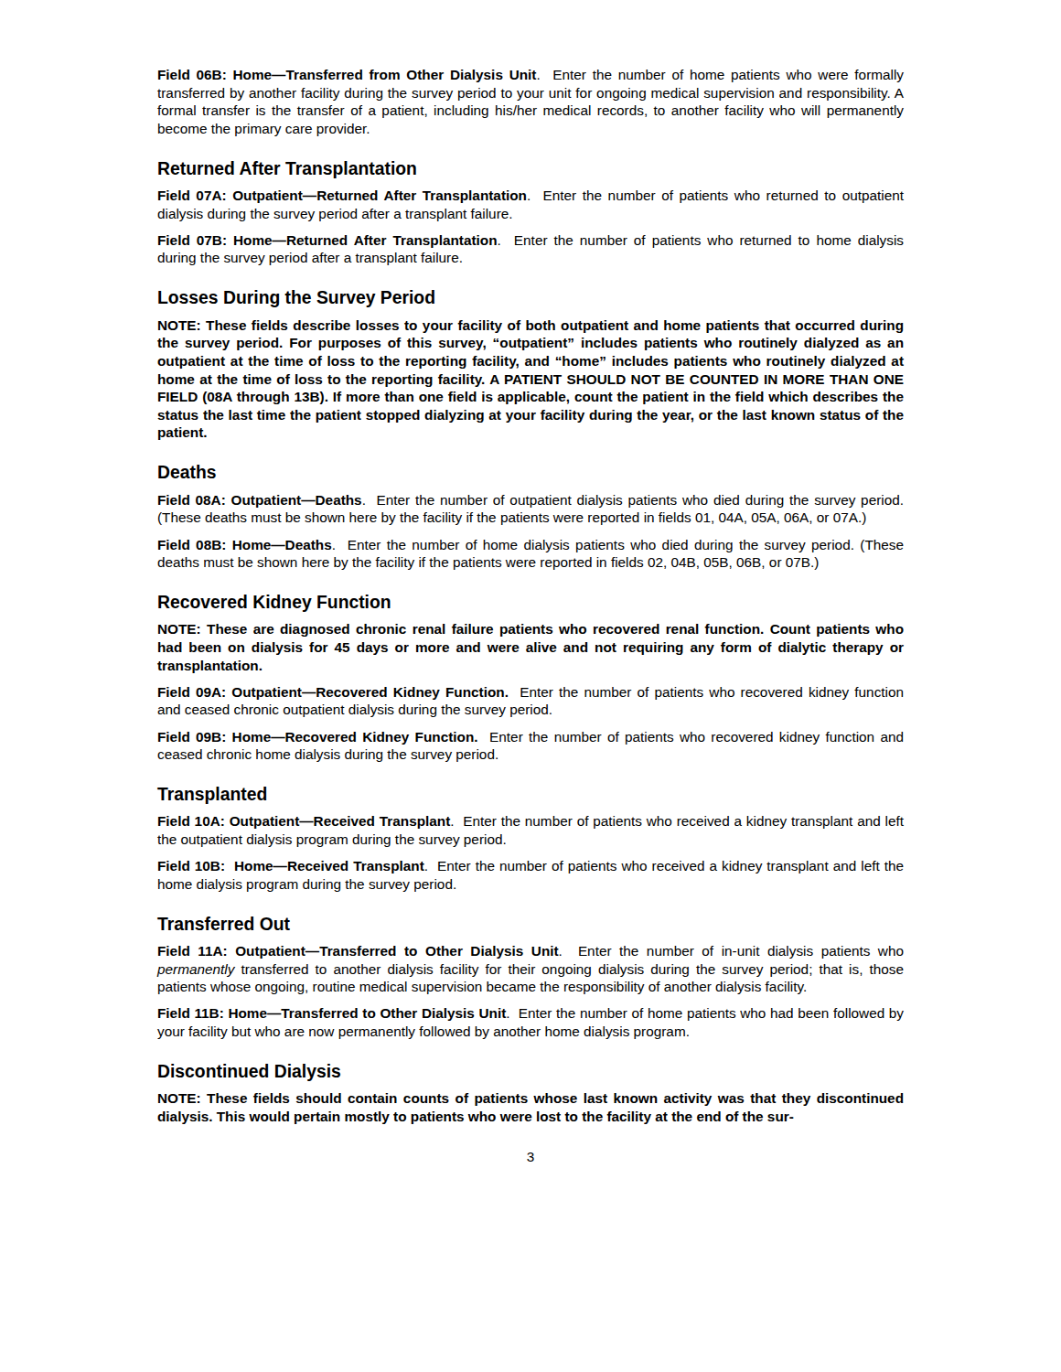Field 06B: Home—Transferred from Other Dialysis Unit. Enter the number of home patients who were formally transferred by another facility during the survey period to your unit for ongoing medical supervision and responsibility. A formal transfer is the transfer of a patient, including his/her medical records, to another facility who will permanently become the primary care provider.
Returned After Transplantation
Field 07A: Outpatient—Returned After Transplantation. Enter the number of patients who returned to outpatient dialysis during the survey period after a transplant failure.
Field 07B: Home—Returned After Transplantation. Enter the number of patients who returned to home dialysis during the survey period after a transplant failure.
Losses During the Survey Period
NOTE: These fields describe losses to your facility of both outpatient and home patients that occurred during the survey period. For purposes of this survey, “outpatient” includes patients who routinely dialyzed as an outpatient at the time of loss to the reporting facility, and “home” includes patients who routinely dialyzed at home at the time of loss to the reporting facility. A PATIENT SHOULD NOT BE COUNTED IN MORE THAN ONE FIELD (08A through 13B). If more than one field is applicable, count the patient in the field which describes the status the last time the patient stopped dialyzing at your facility during the year, or the last known status of the patient.
Deaths
Field 08A: Outpatient—Deaths. Enter the number of outpatient dialysis patients who died during the survey period. (These deaths must be shown here by the facility if the patients were reported in fields 01, 04A, 05A, 06A, or 07A.)
Field 08B: Home—Deaths. Enter the number of home dialysis patients who died during the survey period. (These deaths must be shown here by the facility if the patients were reported in fields 02, 04B, 05B, 06B, or 07B.)
Recovered Kidney Function
NOTE: These are diagnosed chronic renal failure patients who recovered renal function. Count patients who had been on dialysis for 45 days or more and were alive and not requiring any form of dialytic therapy or transplantation.
Field 09A: Outpatient—Recovered Kidney Function. Enter the number of patients who recovered kidney function and ceased chronic outpatient dialysis during the survey period.
Field 09B: Home—Recovered Kidney Function. Enter the number of patients who recovered kidney function and ceased chronic home dialysis during the survey period.
Transplanted
Field 10A: Outpatient—Received Transplant. Enter the number of patients who received a kidney transplant and left the outpatient dialysis program during the survey period.
Field 10B: Home—Received Transplant. Enter the number of patients who received a kidney transplant and left the home dialysis program during the survey period.
Transferred Out
Field 11A: Outpatient—Transferred to Other Dialysis Unit. Enter the number of in-unit dialysis patients who permanently transferred to another dialysis facility for their ongoing dialysis during the survey period; that is, those patients whose ongoing, routine medical supervision became the responsibility of another dialysis facility.
Field 11B: Home—Transferred to Other Dialysis Unit. Enter the number of home patients who had been followed by your facility but who are now permanently followed by another home dialysis program.
Discontinued Dialysis
NOTE: These fields should contain counts of patients whose last known activity was that they discontinued dialysis. This would pertain mostly to patients who were lost to the facility at the end of the sur-
3